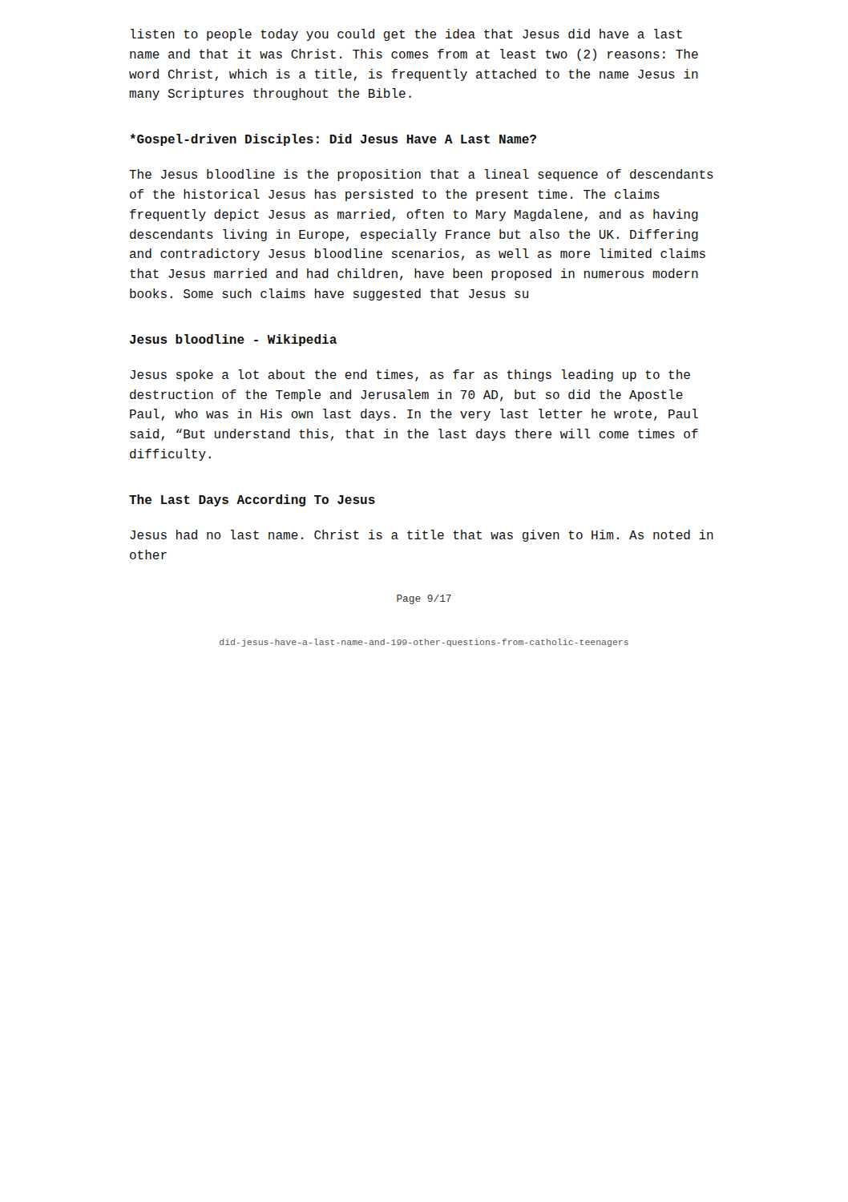listen to people today you could get the idea that Jesus did have a last name and that it was Christ. This comes from at least two (2) reasons: The word Christ, which is a title, is frequently attached to the name Jesus in many Scriptures throughout the Bible.
*Gospel-driven Disciples: Did Jesus Have A Last Name?
The Jesus bloodline is the proposition that a lineal sequence of descendants of the historical Jesus has persisted to the present time. The claims frequently depict Jesus as married, often to Mary Magdalene, and as having descendants living in Europe, especially France but also the UK. Differing and contradictory Jesus bloodline scenarios, as well as more limited claims that Jesus married and had children, have been proposed in numerous modern books. Some such claims have suggested that Jesus su
Jesus bloodline - Wikipedia
Jesus spoke a lot about the end times, as far as things leading up to the destruction of the Temple and Jerusalem in 70 AD, but so did the Apostle Paul, who was in His own last days. In the very last letter he wrote, Paul said, “But understand this, that in the last days there will come times of difficulty.
The Last Days According To Jesus
Jesus had no last name. Christ is a title that was given to Him. As noted in other
Page 9/17
did-jesus-have-a-last-name-and-199-other-questions-from-catholic-teenagers